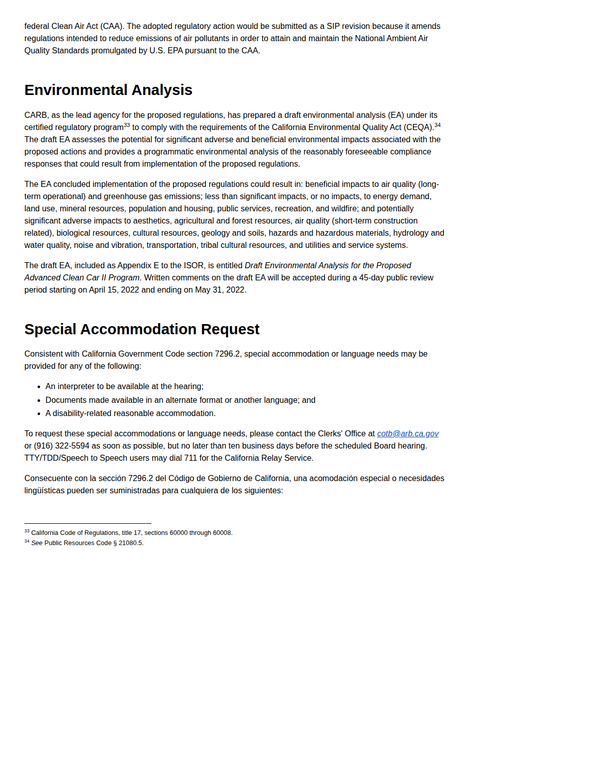federal Clean Air Act (CAA). The adopted regulatory action would be submitted as a SIP revision because it amends regulations intended to reduce emissions of air pollutants in order to attain and maintain the National Ambient Air Quality Standards promulgated by U.S. EPA pursuant to the CAA.
Environmental Analysis
CARB, as the lead agency for the proposed regulations, has prepared a draft environmental analysis (EA) under its certified regulatory program33 to comply with the requirements of the California Environmental Quality Act (CEQA).34 The draft EA assesses the potential for significant adverse and beneficial environmental impacts associated with the proposed actions and provides a programmatic environmental analysis of the reasonably foreseeable compliance responses that could result from implementation of the proposed regulations.
The EA concluded implementation of the proposed regulations could result in: beneficial impacts to air quality (long-term operational) and greenhouse gas emissions; less than significant impacts, or no impacts, to energy demand, land use, mineral resources, population and housing, public services, recreation, and wildfire; and potentially significant adverse impacts to aesthetics, agricultural and forest resources, air quality (short-term construction related), biological resources, cultural resources, geology and soils, hazards and hazardous materials, hydrology and water quality, noise and vibration, transportation, tribal cultural resources, and utilities and service systems.
The draft EA, included as Appendix E to the ISOR, is entitled Draft Environmental Analysis for the Proposed Advanced Clean Car II Program. Written comments on the draft EA will be accepted during a 45-day public review period starting on April 15, 2022 and ending on May 31, 2022.
Special Accommodation Request
Consistent with California Government Code section 7296.2, special accommodation or language needs may be provided for any of the following:
An interpreter to be available at the hearing;
Documents made available in an alternate format or another language; and
A disability-related reasonable accommodation.
To request these special accommodations or language needs, please contact the Clerks' Office at cotb@arb.ca.gov or (916) 322-5594 as soon as possible, but no later than ten business days before the scheduled Board hearing. TTY/TDD/Speech to Speech users may dial 711 for the California Relay Service.
Consecuente con la sección 7296.2 del Código de Gobierno de California, una acomodación especial o necesidades lingüísticas pueden ser suministradas para cualquiera de los siguientes:
33 California Code of Regulations, title 17, sections 60000 through 60008.
34 See Public Resources Code § 21080.5.